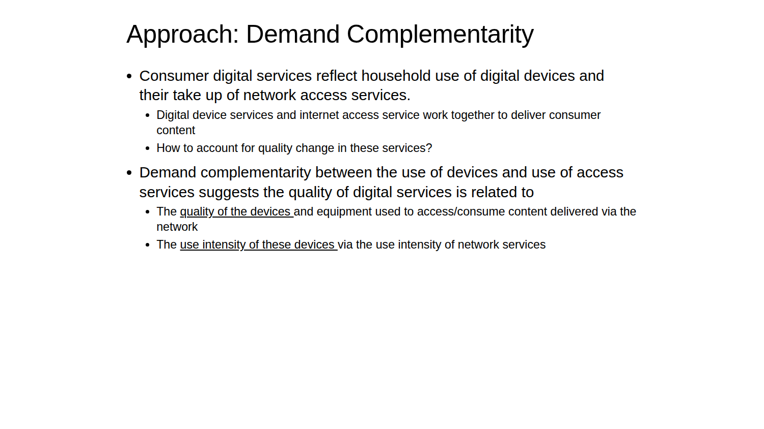Approach: Demand Complementarity
Consumer digital services reflect household use of digital devices and their take up of network access services.
Digital device services and internet access service work together to deliver consumer content
How to account for quality change in these services?
Demand complementarity between the use of devices and use of access services suggests the quality of digital services is related to
The quality of the devices and equipment used to access/consume content delivered via the network
The use intensity of these devices via the use intensity of network services